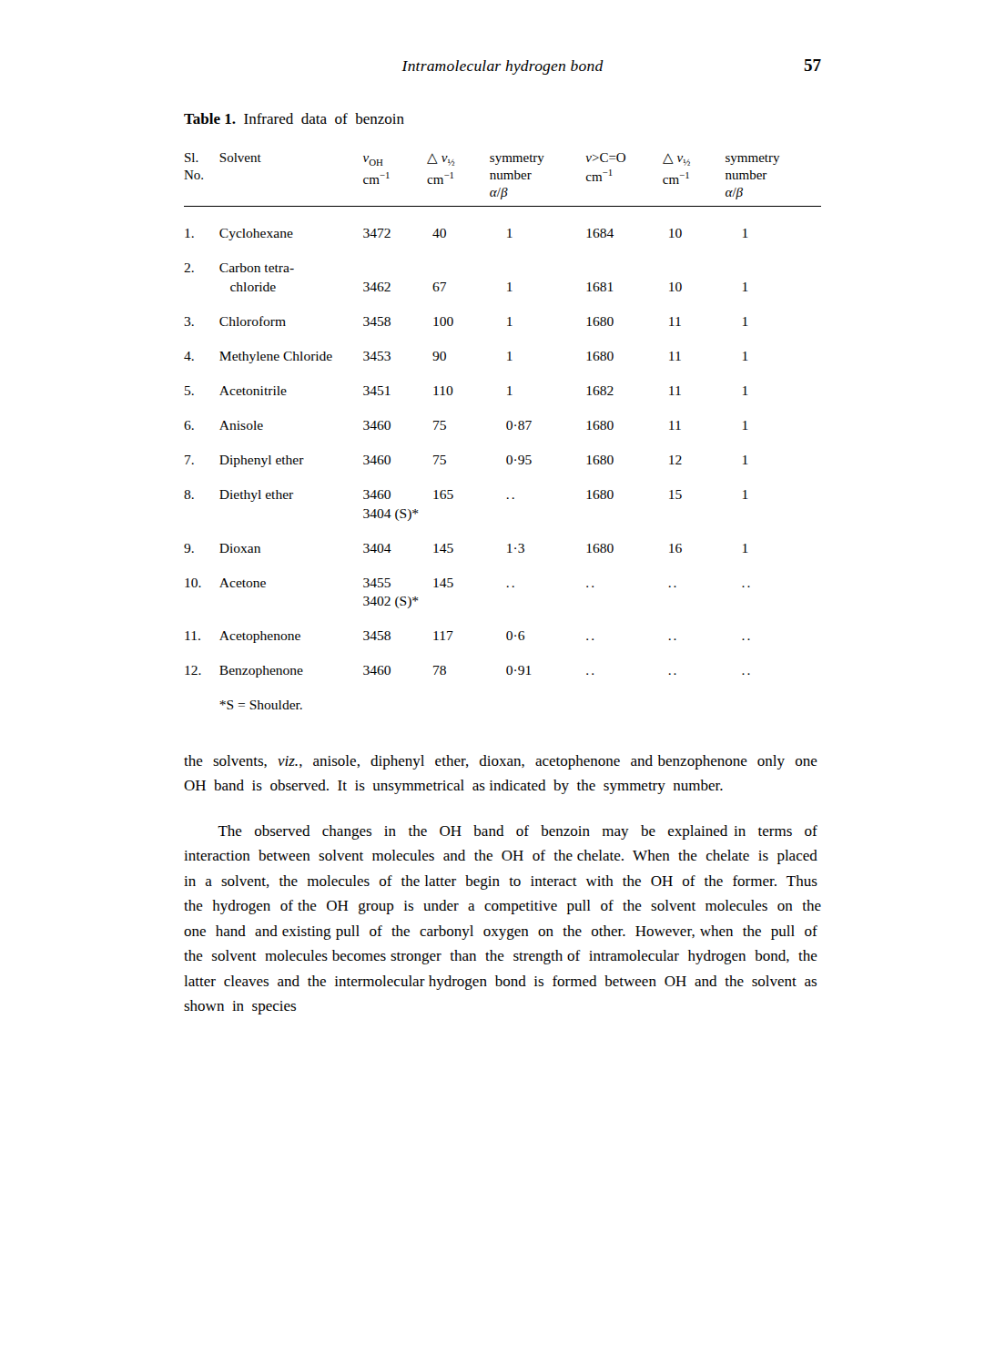Intramolecular hydrogen bond 57
Table 1. Infrared data of benzoin
| Sl. No. | Solvent | ν OH cm −1 | △ ν ½ cm −1 | symmetry number α / β | ν > C=O cm −1 | △ ν ½ cm −1 | symmetry number α / β |
| 1. | Cyclohexane | 3472 | 40 | 1 | 1684 | 10 | 1 |
| 2. | Carbon tetra- chloride | 3462 | 67 | 1 | 1681 | 10 | 1 |
| 3. | Chloroform | 3458 | 100 | 1 | 1680 | 11 | 1 |
| 4. | Methylene Chloride | 3453 | 90 | 1 | 1680 | 11 | 1 |
| 5. | Acetonitrile | 3451 | 110 | 1 | 1682 | 11 | 1 |
| 6. | Anisole | 3460 | 75 | 0·87 | 1680 | 11 | 1 |
| 7. | Diphenyl ether | 3460 | 75 | 0·95 | 1680 | 12 | 1 |
| 8. | Diethyl ether | 3460 3404 (S)* | 165 | .. | 1680 | 15 | 1 |
| 9. | Dioxan | 3404 | 145 | 1·3 | 1680 | 16 | 1 |
| 10. | Acetone | 3455 3402 (S)* | 145 | .. | .. | .. | .. |
| 11. | Acetophenone | 3458 | 117 | 0·6 | .. | .. | .. |
| 12. | Benzophenone | 3460 | 78 | 0·91 | .. | .. | .. |
| | *S = Shoulder. |
the solvents, viz., anisole, diphenyl ether, dioxan, acetophenone and benzophenone only one OH band is observed. It is unsymmetrical as indicated by the symmetry number.
The observed changes in the OH band of benzoin may be explained in terms of interaction between solvent molecules and the OH of the chelate. When the chelate is placed in a solvent, the molecules of the latter begin to interact with the OH of the former. Thus the hydrogen of the OH group is under a competitive pull of the solvent molecules on the one hand and existing pull of the carbonyl oxygen on the other. However, when the pull of the solvent molecules becomes stronger than the strength of intramolecular hydrogen bond, the latter cleaves and the intermolecular hydrogen bond is formed between OH and the solvent as shown in species